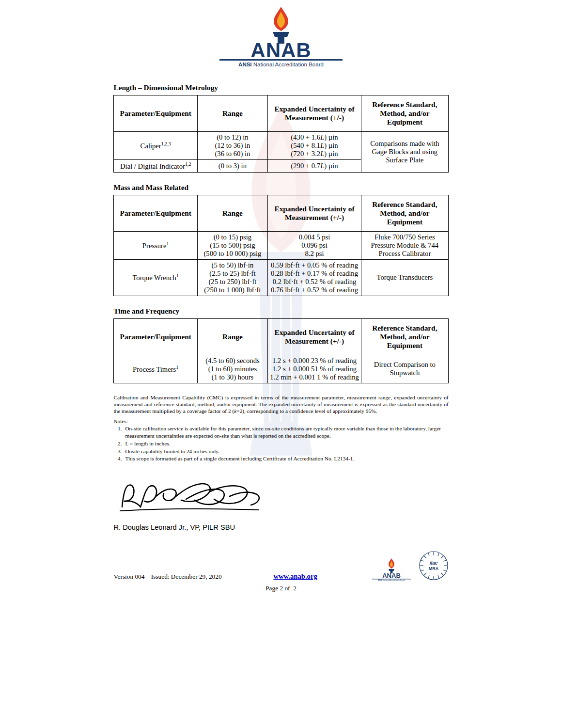ANAB ANSI National Accreditation Board
Length – Dimensional Metrology
| Parameter/Equipment | Range | Expanded Uncertainty of Measurement (+/-) | Reference Standard, Method, and/or Equipment |
| --- | --- | --- | --- |
| Caliper 1,2,3 | (0 to 12) in (12 to 36) in (36 to 60) in | (430 + 1.6 L ) µin (540 + 8.1 L ) µin (720 + 3.2 L ) µin | Comparisons made with Gage Blocks and using Surface Plate |
| Dial / Digital Indicator 1,2 | (0 to 3) in | (290 + 0.7 L ) µin |
Mass and Mass Related
| Parameter/Equipment | Range | Expanded Uncertainty of Measurement (+/-) | Reference Standard, Method, and/or Equipment |
| --- | --- | --- | --- |
| Pressure 1 | (0 to 15) psig (15 to 500) psig (500 to 10 000) psig | 0.004 5 psi 0.096 psi 8.2 psi | Fluke 700/750 Series Pressure Module & 744 Process Calibrator |
| Torque Wrench 1 | (5 to 50) lbf·in (2.5 to 25) lbf·ft (25 to 250) lbf·ft (250 to 1 000) lbf·ft | 0.59 lbf·ft + 0.05 % of reading 0.28 lbf·ft + 0.17 % of reading 0.2 lbf·ft + 0.52 % of reading 0.76 lbf·ft + 0.52 % of reading | Torque Transducers |
Time and Frequency
| Parameter/Equipment | Range | Expanded Uncertainty of Measurement (+/-) | Reference Standard, Method, and/or Equipment |
| --- | --- | --- | --- |
| Process Timers 1 | (4.5 to 60) seconds (1 to 60) minutes (1 to 30) hours | 1.2 s + 0.000 23 % of reading 1.2 s + 0.000 51 % of reading 1.2 min + 0.001 1 % of reading | Direct Comparison to Stopwatch |
Calibration and Measurement Capability (CMC) is expressed in terms of the measurement parameter, measurement range, expanded uncertainty of measurement and reference standard, method, and/or equipment. The expanded uncertainty of measurement is expressed as the standard uncertainty of the measurement multiplied by a coverage factor of 2 (k=2), corresponding to a confidence level of approximately 95%.
Notes:
On-site calibration service is available for this parameter, since on-site conditions are typically more variable than those in the laboratory, larger measurement uncertainties are expected on-site than what is reported on the accredited scope.
L = length in inches.
Onsite capability limited to 24 inches only.
This scope is formatted as part of a single document including Certificate of Accreditation No. L2134-1.
R. Douglas Leonard Jr., VP, PILR SBU
Version 004 Issued: December 29, 2020
www.anab.org
ANAB ANSI National Accreditation Board ilac MRA
Page 2 of 2